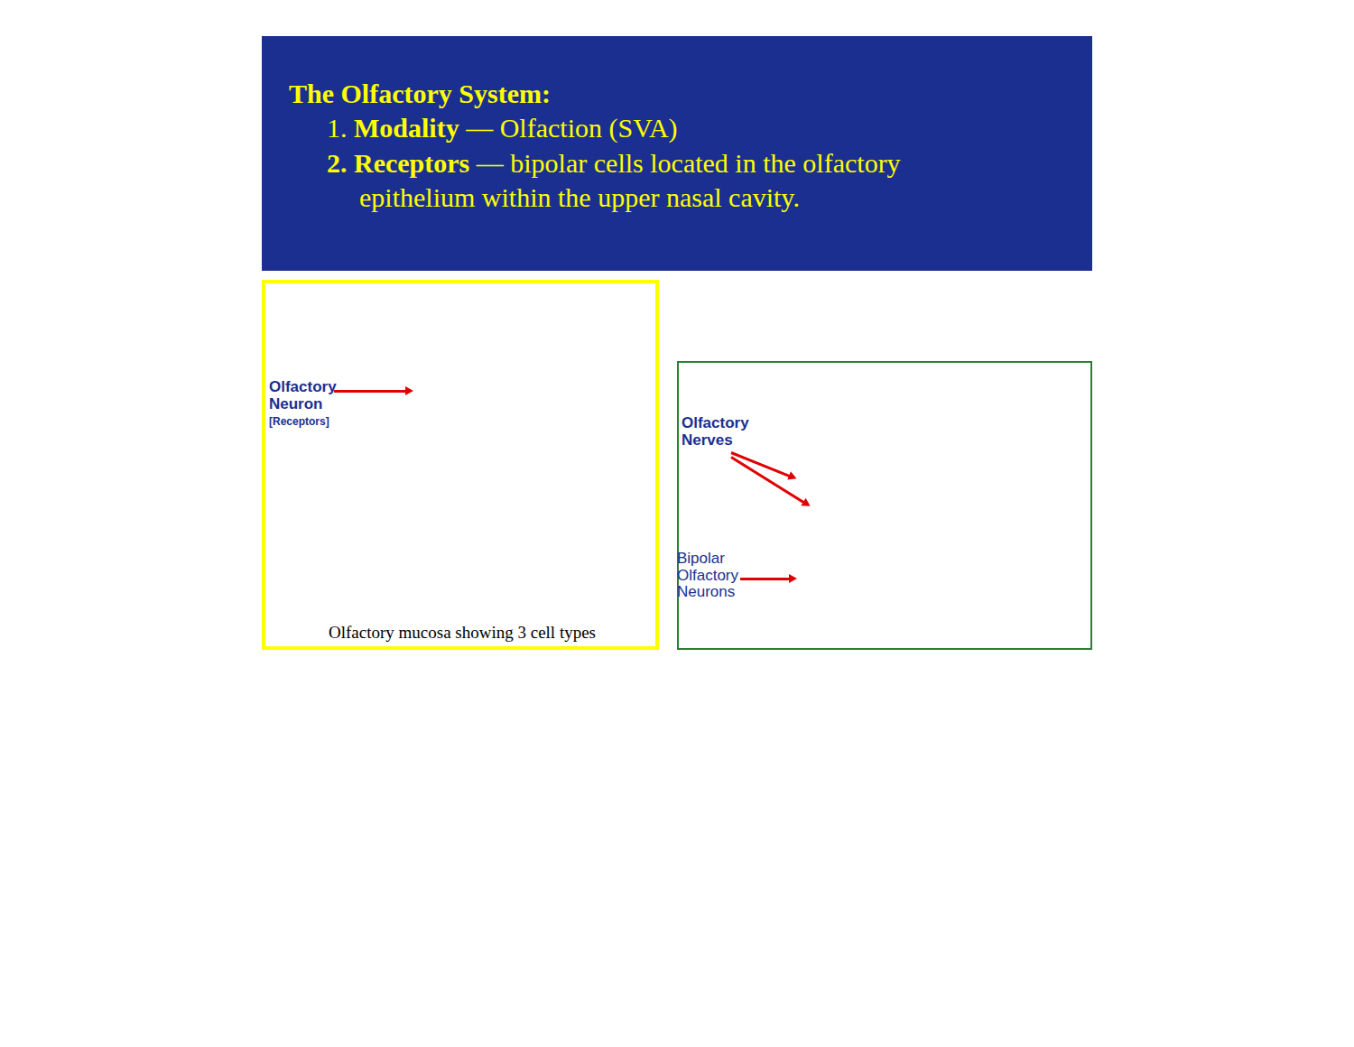The Olfactory System:
1. Modality — Olfaction (SVA)
2. Receptors — bipolar cells located in the olfactory
epithelium within the upper nasal cavity.
Olfactory
Neuron
[Receptors]
Olfactory
Nerves
Bipolar
Olfactory
Neurons
Olfactory mucosa showing 3 cell types